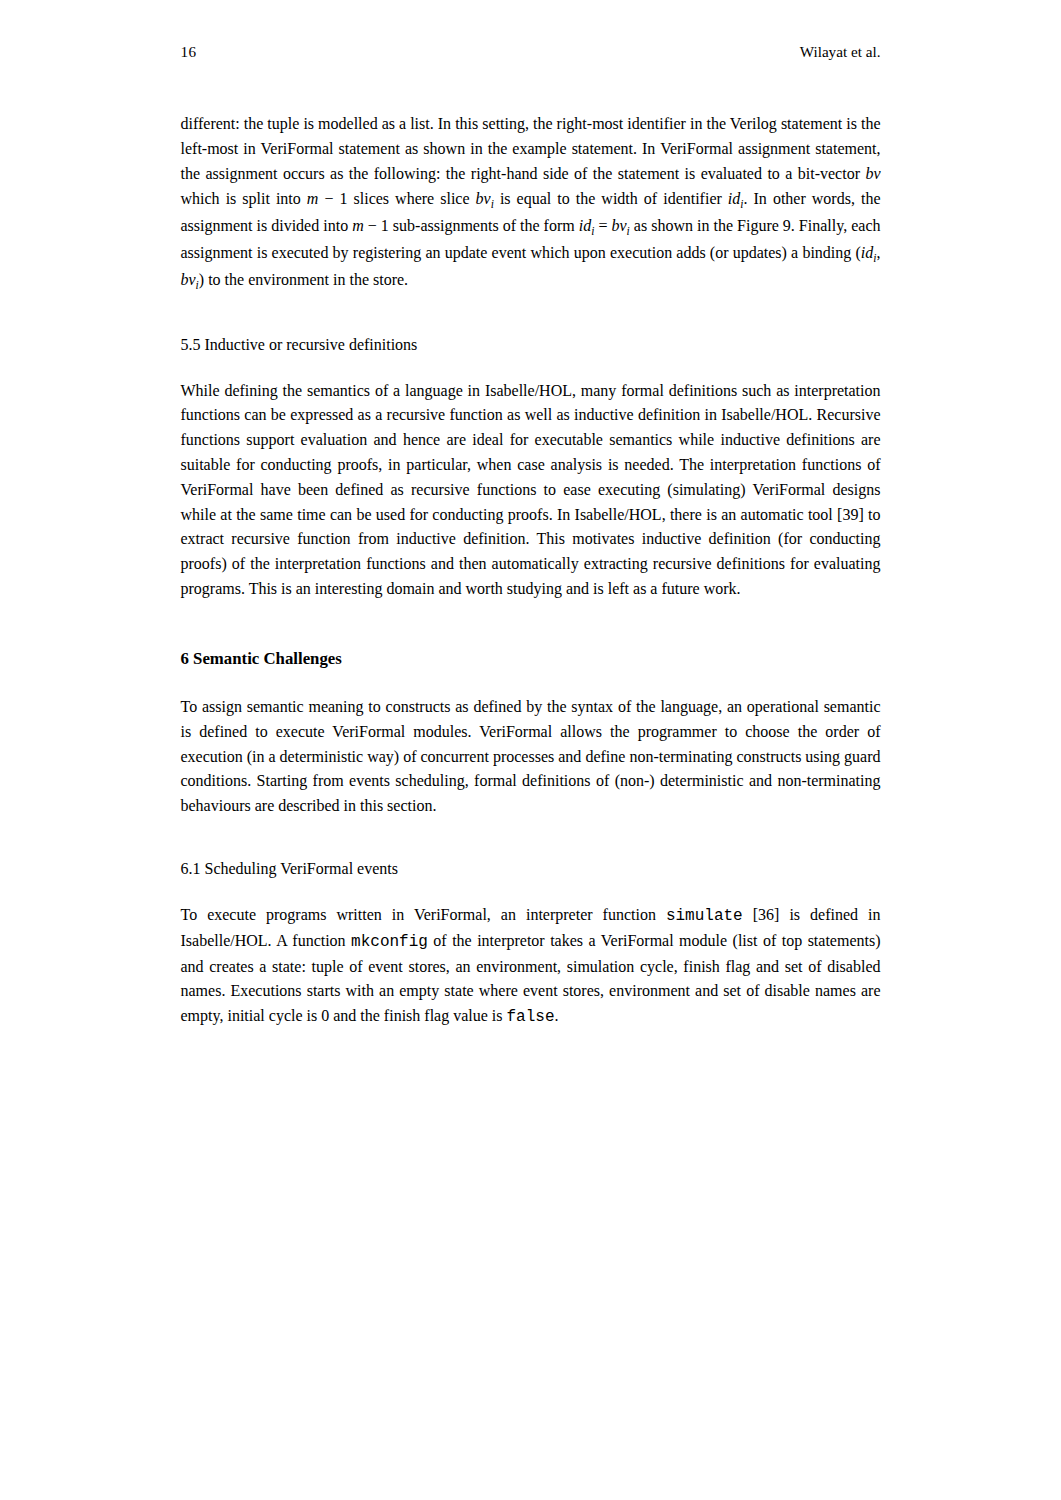16 Wilayat et al.
different: the tuple is modelled as a list. In this setting, the right-most identifier in the Verilog statement is the left-most in VeriFormal statement as shown in the example statement. In VeriFormal assignment statement, the assignment occurs as the following: the right-hand side of the statement is evaluated to a bit-vector bv which is split into m − 1 slices where slice bvi is equal to the width of identifier idi. In other words, the assignment is divided into m − 1 sub-assignments of the form idi = bvi as shown in the Figure 9. Finally, each assignment is executed by registering an update event which upon execution adds (or updates) a binding (idi, bvi) to the environment in the store.
5.5 Inductive or recursive definitions
While defining the semantics of a language in Isabelle/HOL, many formal definitions such as interpretation functions can be expressed as a recursive function as well as inductive definition in Isabelle/HOL. Recursive functions support evaluation and hence are ideal for executable semantics while inductive definitions are suitable for conducting proofs, in particular, when case analysis is needed. The interpretation functions of VeriFormal have been defined as recursive functions to ease executing (simulating) VeriFormal designs while at the same time can be used for conducting proofs. In Isabelle/HOL, there is an automatic tool [39] to extract recursive function from inductive definition. This motivates inductive definition (for conducting proofs) of the interpretation functions and then automatically extracting recursive definitions for evaluating programs. This is an interesting domain and worth studying and is left as a future work.
6 Semantic Challenges
To assign semantic meaning to constructs as defined by the syntax of the language, an operational semantic is defined to execute VeriFormal modules. VeriFormal allows the programmer to choose the order of execution (in a deterministic way) of concurrent processes and define non-terminating constructs using guard conditions. Starting from events scheduling, formal definitions of (non-) deterministic and non-terminating behaviours are described in this section.
6.1 Scheduling VeriFormal events
To execute programs written in VeriFormal, an interpreter function simulate [36] is defined in Isabelle/HOL. A function mkconfig of the interpretor takes a VeriFormal module (list of top statements) and creates a state: tuple of event stores, an environment, simulation cycle, finish flag and set of disabled names. Executions starts with an empty state where event stores, environment and set of disable names are empty, initial cycle is 0 and the finish flag value is false.